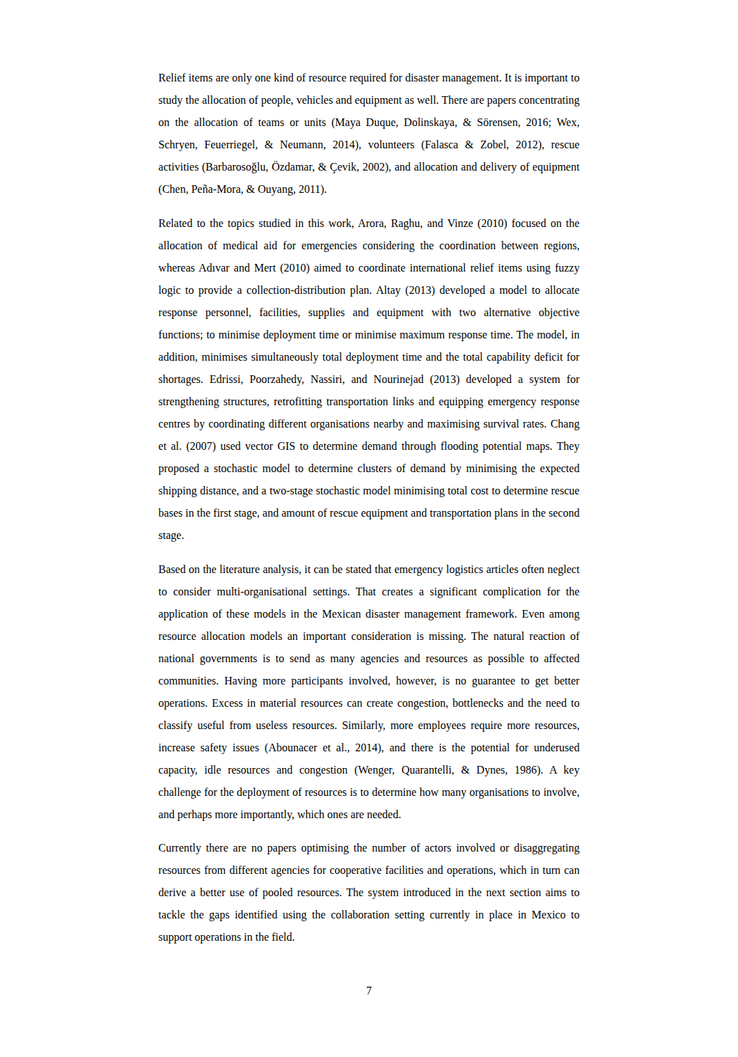Relief items are only one kind of resource required for disaster management. It is important to study the allocation of people, vehicles and equipment as well. There are papers concentrating on the allocation of teams or units (Maya Duque, Dolinskaya, & Sörensen, 2016; Wex, Schryen, Feuerriegel, & Neumann, 2014), volunteers (Falasca & Zobel, 2012), rescue activities (Barbarosoğlu, Özdamar, & Çevik, 2002), and allocation and delivery of equipment (Chen, Peña-Mora, & Ouyang, 2011).
Related to the topics studied in this work, Arora, Raghu, and Vinze (2010) focused on the allocation of medical aid for emergencies considering the coordination between regions, whereas Adıvar and Mert (2010) aimed to coordinate international relief items using fuzzy logic to provide a collection-distribution plan. Altay (2013) developed a model to allocate response personnel, facilities, supplies and equipment with two alternative objective functions; to minimise deployment time or minimise maximum response time. The model, in addition, minimises simultaneously total deployment time and the total capability deficit for shortages. Edrissi, Poorzahedy, Nassiri, and Nourinejad (2013) developed a system for strengthening structures, retrofitting transportation links and equipping emergency response centres by coordinating different organisations nearby and maximising survival rates. Chang et al. (2007) used vector GIS to determine demand through flooding potential maps. They proposed a stochastic model to determine clusters of demand by minimising the expected shipping distance, and a two-stage stochastic model minimising total cost to determine rescue bases in the first stage, and amount of rescue equipment and transportation plans in the second stage.
Based on the literature analysis, it can be stated that emergency logistics articles often neglect to consider multi-organisational settings. That creates a significant complication for the application of these models in the Mexican disaster management framework. Even among resource allocation models an important consideration is missing. The natural reaction of national governments is to send as many agencies and resources as possible to affected communities. Having more participants involved, however, is no guarantee to get better operations. Excess in material resources can create congestion, bottlenecks and the need to classify useful from useless resources. Similarly, more employees require more resources, increase safety issues (Abounacer et al., 2014), and there is the potential for underused capacity, idle resources and congestion (Wenger, Quarantelli, & Dynes, 1986). A key challenge for the deployment of resources is to determine how many organisations to involve, and perhaps more importantly, which ones are needed.
Currently there are no papers optimising the number of actors involved or disaggregating resources from different agencies for cooperative facilities and operations, which in turn can derive a better use of pooled resources. The system introduced in the next section aims to tackle the gaps identified using the collaboration setting currently in place in Mexico to support operations in the field.
7